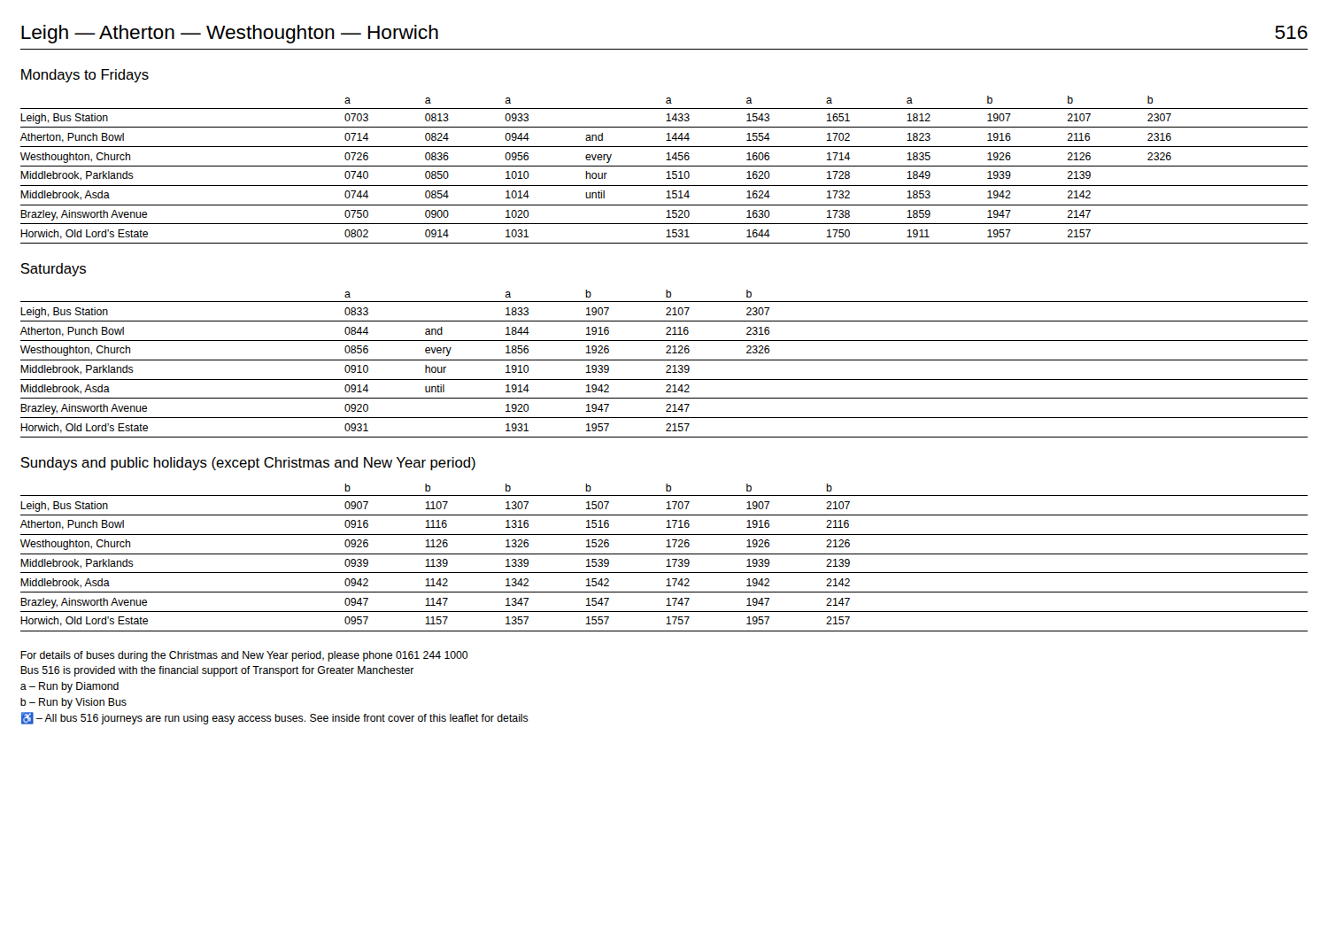Leigh — Atherton — Westhoughton — Horwich 516
Mondays to Fridays
Mondays to Fridays timetable
| | a | a | a | | a | a | a | a | b | b | b | |
| --- | --- | --- | --- | --- | --- | --- | --- | --- | --- | --- | --- | --- |
| Leigh, Bus Station | 0703 | 0813 | 0933 | | 1433 | 1543 | 1651 | 1812 | 1907 | 2107 | 2307 | |
| Atherton, Punch Bowl | 0714 | 0824 | 0944 | and | 1444 | 1554 | 1702 | 1823 | 1916 | 2116 | 2316 | |
| Westhoughton, Church | 0726 | 0836 | 0956 | every | 1456 | 1606 | 1714 | 1835 | 1926 | 2126 | 2326 | |
| Middlebrook, Parklands | 0740 | 0850 | 1010 | hour | 1510 | 1620 | 1728 | 1849 | 1939 | 2139 | | |
| Middlebrook, Asda | 0744 | 0854 | 1014 | until | 1514 | 1624 | 1732 | 1853 | 1942 | 2142 | | |
| Brazley, Ainsworth Avenue | 0750 | 0900 | 1020 | | 1520 | 1630 | 1738 | 1859 | 1947 | 2147 | | |
| Horwich, Old Lord’s Estate | 0802 | 0914 | 1031 | | 1531 | 1644 | 1750 | 1911 | 1957 | 2157 | | |
Saturdays
Saturdays timetable
| | a | | a | b | b | b | | | | | | |
| --- | --- | --- | --- | --- | --- | --- | --- | --- | --- | --- | --- | --- |
| Leigh, Bus Station | 0833 | | 1833 | 1907 | 2107 | 2307 | | | | | | |
| Atherton, Punch Bowl | 0844 | and | 1844 | 1916 | 2116 | 2316 | | | | | | |
| Westhoughton, Church | 0856 | every | 1856 | 1926 | 2126 | 2326 | | | | | | |
| Middlebrook, Parklands | 0910 | hour | 1910 | 1939 | 2139 | | | | | | | |
| Middlebrook, Asda | 0914 | until | 1914 | 1942 | 2142 | | | | | | | |
| Brazley, Ainsworth Avenue | 0920 | | 1920 | 1947 | 2147 | | | | | | | |
| Horwich, Old Lord’s Estate | 0931 | | 1931 | 1957 | 2157 | | | | | | | |
Sundays and public holidays (except Christmas and New Year period)
Sundays and public holidays timetable
| | b | b | b | b | b | b | b | | | | | |
| --- | --- | --- | --- | --- | --- | --- | --- | --- | --- | --- | --- | --- |
| Leigh, Bus Station | 0907 | 1107 | 1307 | 1507 | 1707 | 1907 | 2107 | | | | | |
| Atherton, Punch Bowl | 0916 | 1116 | 1316 | 1516 | 1716 | 1916 | 2116 | | | | | |
| Westhoughton, Church | 0926 | 1126 | 1326 | 1526 | 1726 | 1926 | 2126 | | | | | |
| Middlebrook, Parklands | 0939 | 1139 | 1339 | 1539 | 1739 | 1939 | 2139 | | | | | |
| Middlebrook, Asda | 0942 | 1142 | 1342 | 1542 | 1742 | 1942 | 2142 | | | | | |
| Brazley, Ainsworth Avenue | 0947 | 1147 | 1347 | 1547 | 1747 | 1947 | 2147 | | | | | |
| Horwich, Old Lord’s Estate | 0957 | 1157 | 1357 | 1557 | 1757 | 1957 | 2157 | | | | | |
For details of buses during the Christmas and New Year period, please phone 0161 244 1000
Bus 516 is provided with the financial support of Transport for Greater Manchester
a – Run by Diamond
b – Run by Vision Bus
♿ – All bus 516 journeys are run using easy access buses. See inside front cover of this leaflet for details